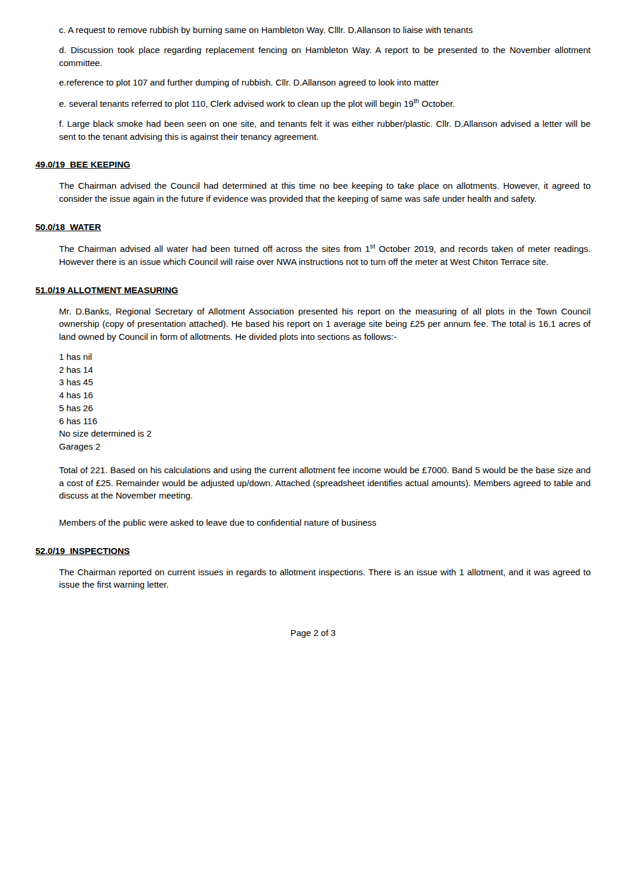c. A request to remove rubbish by burning same on Hambleton Way. Clllr. D.Allanson to liaise with tenants
d. Discussion took place regarding replacement fencing on Hambleton Way. A report to be presented to the November allotment committee.
e.reference to plot 107 and further dumping of rubbish. Cllr. D.Allanson agreed to look into matter
e. several tenants referred to plot 110, Clerk advised work to clean up the plot will begin 19th October.
f. Large black smoke had been seen on one site, and tenants felt it was either rubber/plastic. Cllr. D.Allanson advised a letter will be sent to the tenant advising this is against their tenancy agreement.
49.0/19 BEE KEEPING
The Chairman advised the Council had determined at this time no bee keeping to take place on allotments. However, it agreed to consider the issue again in the future if evidence was provided that the keeping of same was safe under health and safety.
50.0/18 WATER
The Chairman advised all water had been turned off across the sites from 1st October 2019, and records taken of meter readings. However there is an issue which Council will raise over NWA instructions not to turn off the meter at West Chiton Terrace site.
51.0/19 ALLOTMENT MEASURING
Mr. D.Banks, Regional Secretary of Allotment Association presented his report on the measuring of all plots in the Town Council ownership (copy of presentation attached). He based his report on 1 average site being £25 per annum fee. The total is 16.1 acres of land owned by Council in form of allotments. He divided plots into sections as follows:-
1 has nil
2 has 14
3 has 45
4 has 16
5 has 26
6 has 116
No size determined is 2
Garages 2
Total of 221. Based on his calculations and using the current allotment fee income would be £7000. Band 5 would be the base size and a cost of £25. Remainder would be adjusted up/down. Attached (spreadsheet identifies actual amounts). Members agreed to table and discuss at the November meeting.
Members of the public were asked to leave due to confidential nature of business
52.0/19 INSPECTIONS
The Chairman reported on current issues in regards to allotment inspections. There is an issue with 1 allotment, and it was agreed to issue the first warning letter.
Page 2 of 3